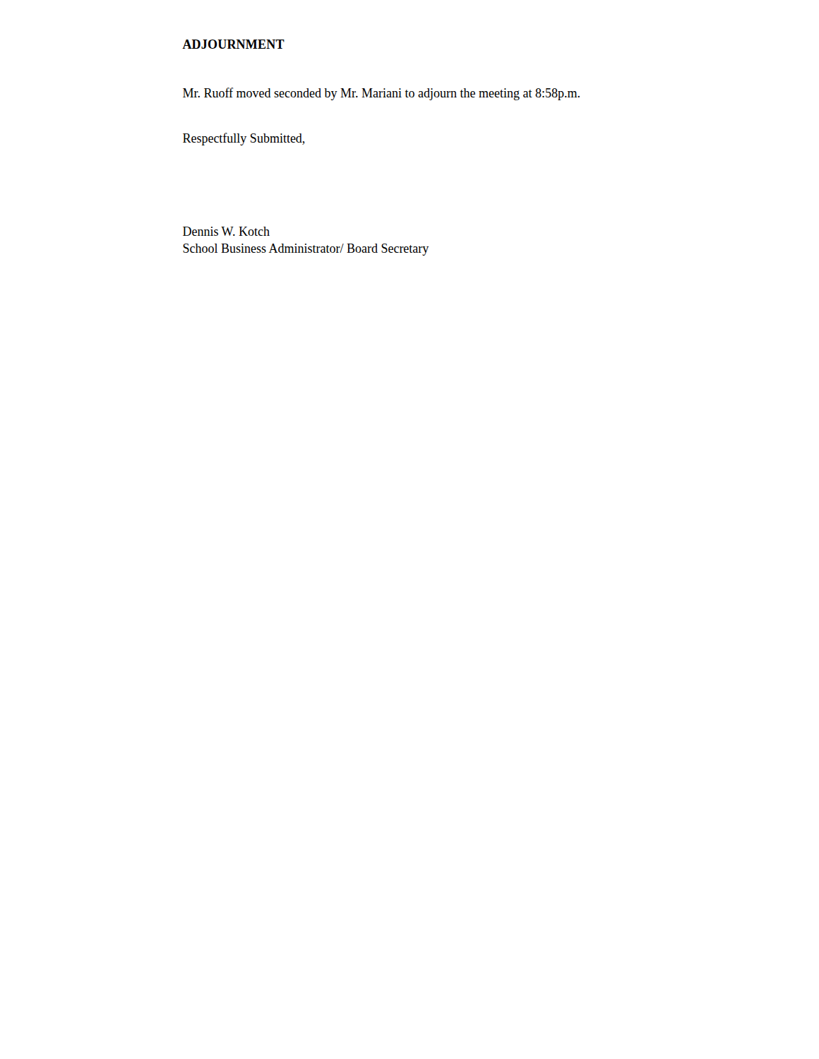ADJOURNMENT
Mr. Ruoff moved seconded by Mr. Mariani to adjourn the meeting at 8:58p.m.
Respectfully Submitted,
Dennis W. Kotch
School Business Administrator/ Board Secretary